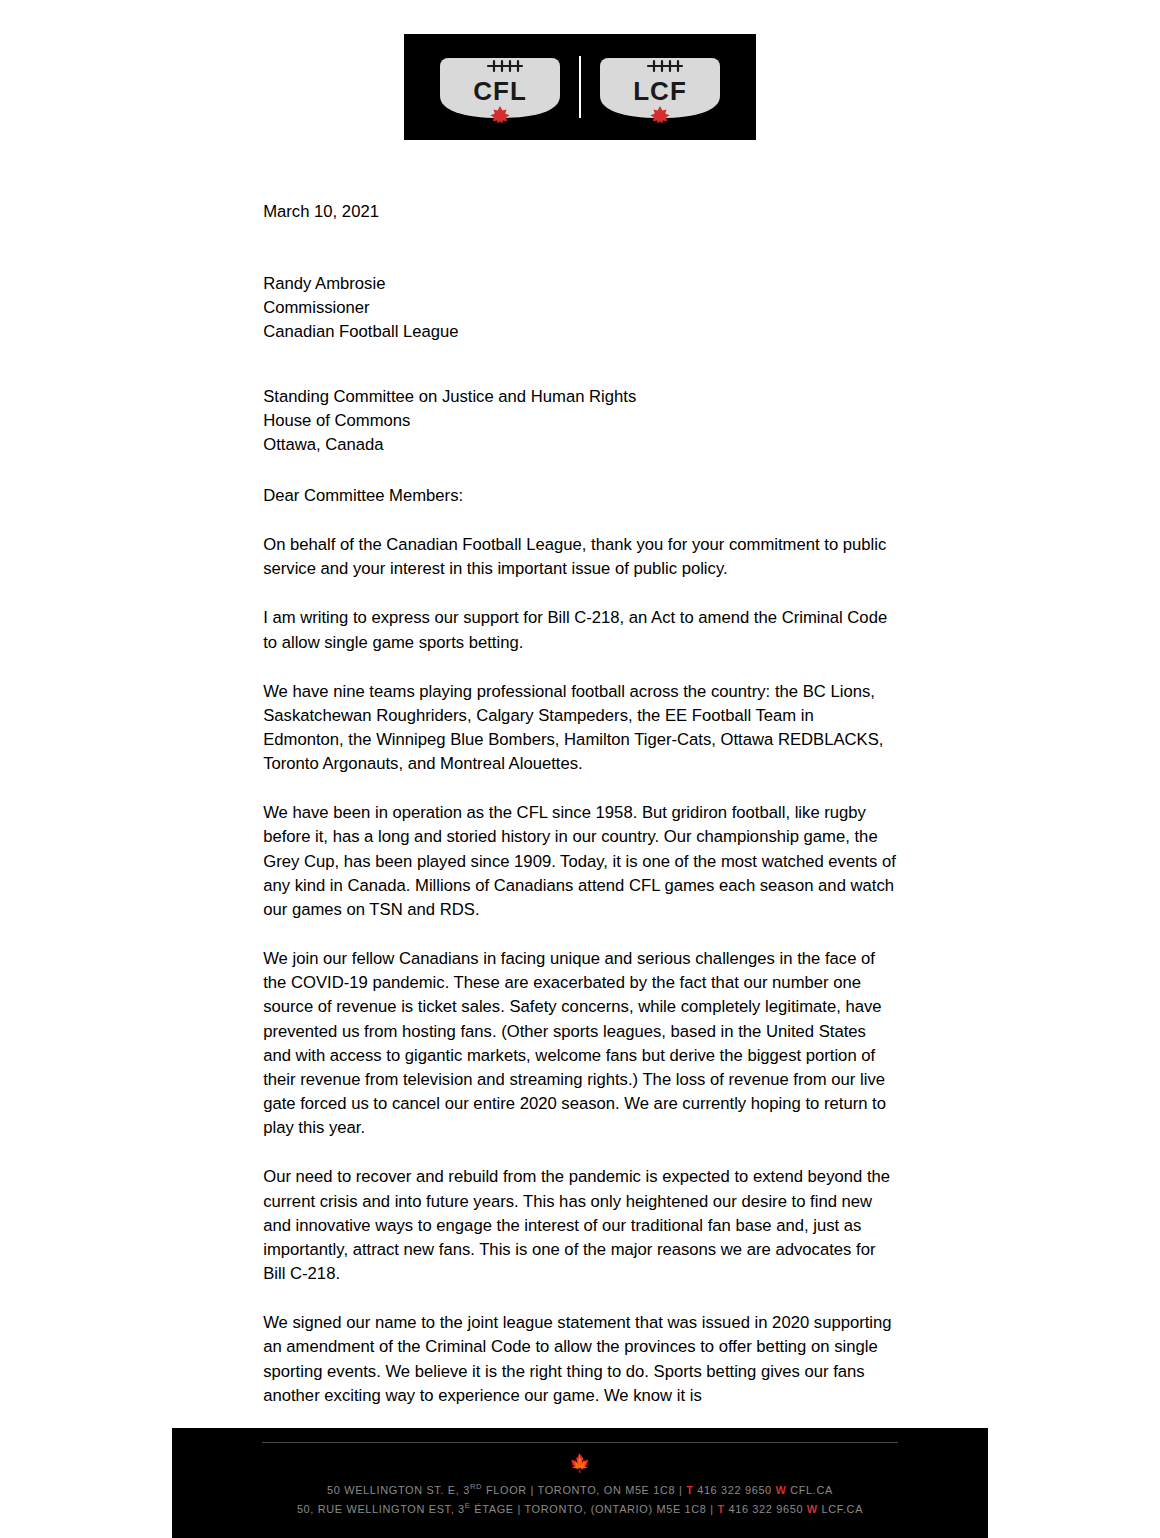CFL LCF
March 10, 2021
Randy Ambrosie
Commissioner
Canadian Football League
Standing Committee on Justice and Human Rights
House of Commons
Ottawa, Canada
Dear Committee Members:
On behalf of the Canadian Football League, thank you for your commitment to public service and your interest in this important issue of public policy.
I am writing to express our support for Bill C-218, an Act to amend the Criminal Code to allow single game sports betting.
We have nine teams playing professional football across the country: the BC Lions, Saskatchewan Roughriders, Calgary Stampeders, the EE Football Team in Edmonton, the Winnipeg Blue Bombers, Hamilton Tiger-Cats, Ottawa REDBLACKS, Toronto Argonauts, and Montreal Alouettes.
We have been in operation as the CFL since 1958. But gridiron football, like rugby before it, has a long and storied history in our country. Our championship game, the Grey Cup, has been played since 1909. Today, it is one of the most watched events of any kind in Canada. Millions of Canadians attend CFL games each season and watch our games on TSN and RDS.
We join our fellow Canadians in facing unique and serious challenges in the face of the COVID-19 pandemic. These are exacerbated by the fact that our number one source of revenue is ticket sales. Safety concerns, while completely legitimate, have prevented us from hosting fans. (Other sports leagues, based in the United States and with access to gigantic markets, welcome fans but derive the biggest portion of their revenue from television and streaming rights.) The loss of revenue from our live gate forced us to cancel our entire 2020 season. We are currently hoping to return to play this year.
Our need to recover and rebuild from the pandemic is expected to extend beyond the current crisis and into future years. This has only heightened our desire to find new and innovative ways to engage the interest of our traditional fan base and, just as importantly, attract new fans. This is one of the major reasons we are advocates for Bill C-218.
We signed our name to the joint league statement that was issued in 2020 supporting an amendment of the Criminal Code to allow the provinces to offer betting on single sporting events. We believe it is the right thing to do. Sports betting gives our fans another exciting way to experience our game. We know it is
🍁
50 WELLINGTON ST. E, 3RD FLOOR | TORONTO, ON M5E 1C8 | T 416 322 9650 W CFL.CA
50, RUE WELLINGTON EST, 3E ÉTAGE | TORONTO, (ONTARIO) M5E 1C8 | T 416 322 9650 W LCF.CA